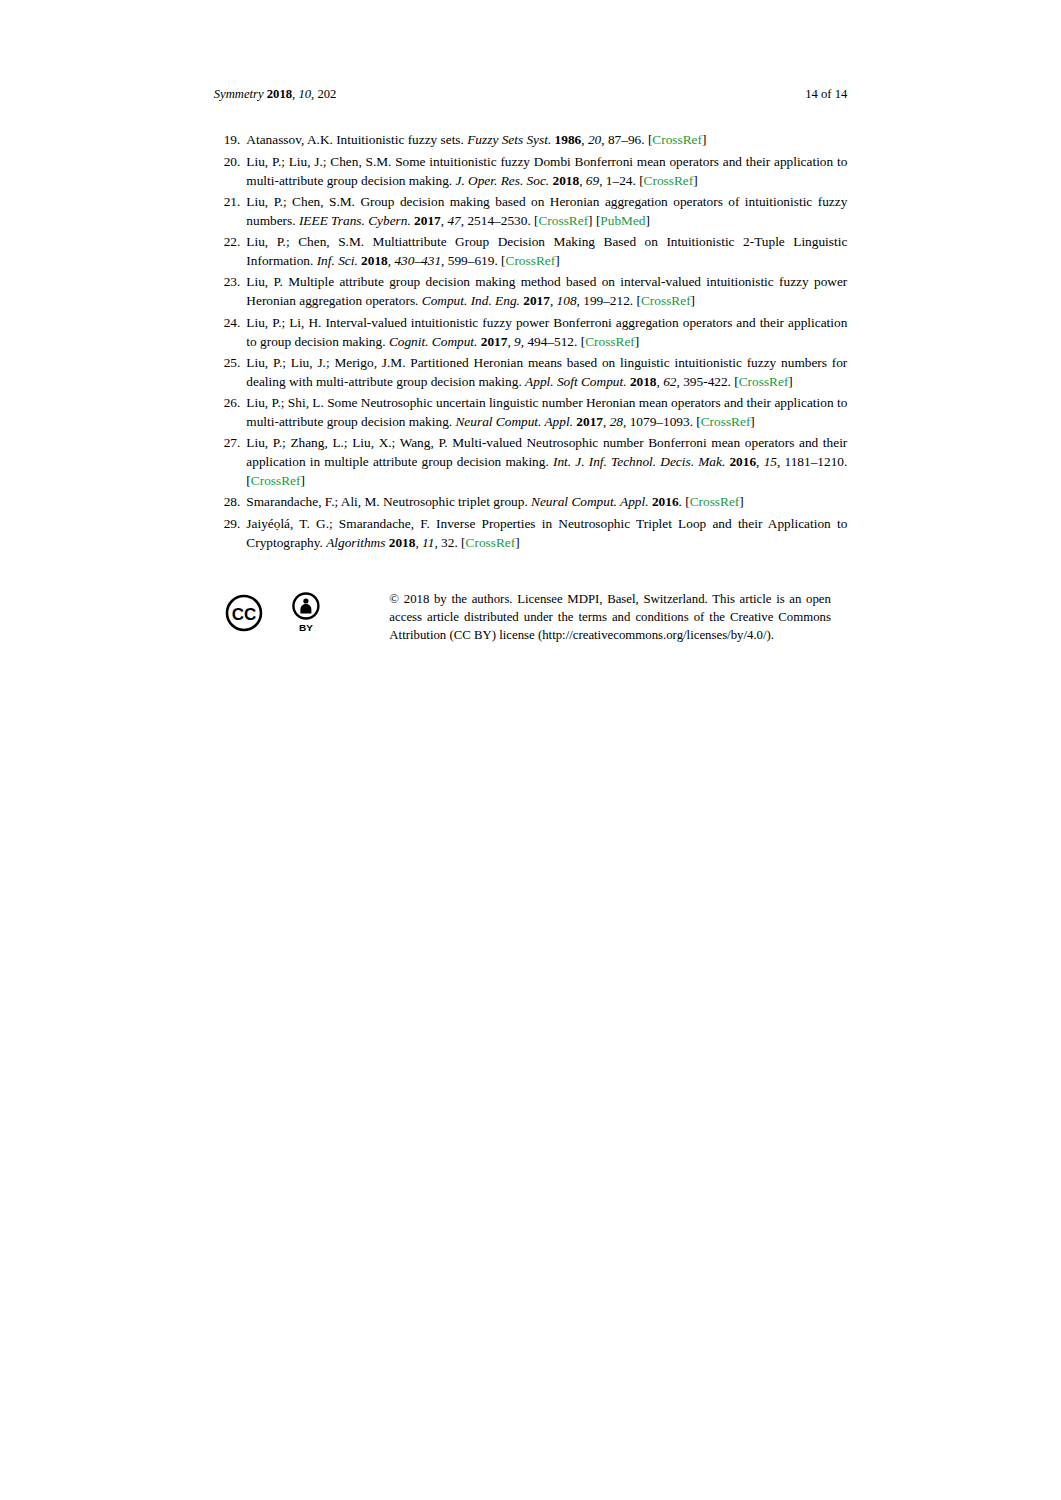Symmetry 2018, 10, 202
14 of 14
19. Atanassov, A.K. Intuitionistic fuzzy sets. Fuzzy Sets Syst. 1986, 20, 87–96. [CrossRef]
20. Liu, P.; Liu, J.; Chen, S.M. Some intuitionistic fuzzy Dombi Bonferroni mean operators and their application to multi-attribute group decision making. J. Oper. Res. Soc. 2018, 69, 1–24. [CrossRef]
21. Liu, P.; Chen, S.M. Group decision making based on Heronian aggregation operators of intuitionistic fuzzy numbers. IEEE Trans. Cybern. 2017, 47, 2514–2530. [CrossRef] [PubMed]
22. Liu, P.; Chen, S.M. Multiattribute Group Decision Making Based on Intuitionistic 2-Tuple Linguistic Information. Inf. Sci. 2018, 430–431, 599–619. [CrossRef]
23. Liu, P. Multiple attribute group decision making method based on interval-valued intuitionistic fuzzy power Heronian aggregation operators. Comput. Ind. Eng. 2017, 108, 199–212. [CrossRef]
24. Liu, P.; Li, H. Interval-valued intuitionistic fuzzy power Bonferroni aggregation operators and their application to group decision making. Cognit. Comput. 2017, 9, 494–512. [CrossRef]
25. Liu, P.; Liu, J.; Merigo, J.M. Partitioned Heronian means based on linguistic intuitionistic fuzzy numbers for dealing with multi-attribute group decision making. Appl. Soft Comput. 2018, 62, 395-422. [CrossRef]
26. Liu, P.; Shi, L. Some Neutrosophic uncertain linguistic number Heronian mean operators and their application to multi-attribute group decision making. Neural Comput. Appl. 2017, 28, 1079–1093. [CrossRef]
27. Liu, P.; Zhang, L.; Liu, X.; Wang, P. Multi-valued Neutrosophic number Bonferroni mean operators and their application in multiple attribute group decision making. Int. J. Inf. Technol. Decis. Mak. 2016, 15, 1181–1210. [CrossRef]
28. Smarandache, F.; Ali, M. Neutrosophic triplet group. Neural Comput. Appl. 2016. [CrossRef]
29. Jaiyéọlá, T. G.; Smarandache, F. Inverse Properties in Neutrosophic Triplet Loop and their Application to Cryptography. Algorithms 2018, 11, 32. [CrossRef]
CC BY
© 2018 by the authors. Licensee MDPI, Basel, Switzerland. This article is an open access article distributed under the terms and conditions of the Creative Commons Attribution (CC BY) license (http://creativecommons.org/licenses/by/4.0/).